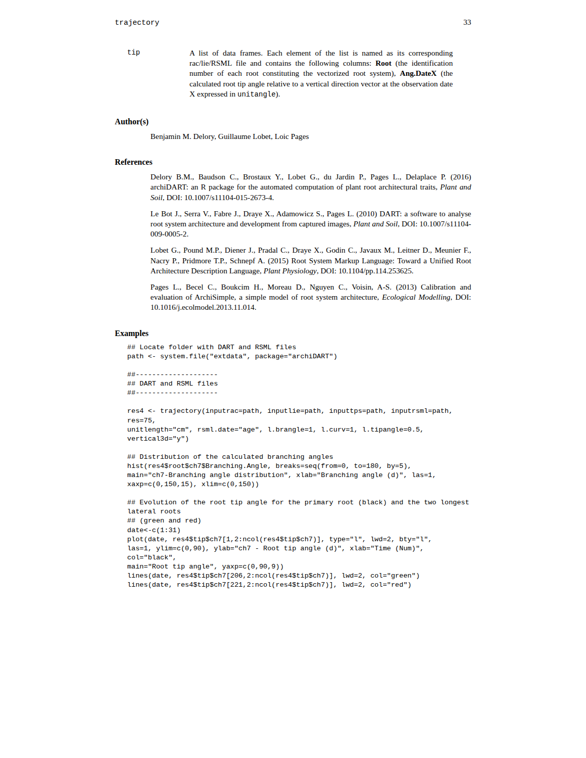trajectory 33
| tip | A list of data frames. Each element of the list is named as its corresponding rac/lie/RSML file and contains the following columns: Root (the identification number of each root constituting the vectorized root system), Ang.DateX (the calculated root tip angle relative to a vertical direction vector at the observation date X expressed in unitangle ). |
Author(s)
Benjamin M. Delory, Guillaume Lobet, Loic Pages
References
Delory B.M., Baudson C., Brostaux Y., Lobet G., du Jardin P., Pages L., Delaplace P. (2016) archiDART: an R package for the automated computation of plant root architectural traits, Plant and Soil, DOI: 10.1007/s11104-015-2673-4.
Le Bot J., Serra V., Fabre J., Draye X., Adamowicz S., Pages L. (2010) DART: a software to analyse root system architecture and development from captured images, Plant and Soil, DOI: 10.1007/s11104-009-0005-2.
Lobet G., Pound M.P., Diener J., Pradal C., Draye X., Godin C., Javaux M., Leitner D., Meunier F., Nacry P., Pridmore T.P., Schnepf A. (2015) Root System Markup Language: Toward a Unified Root Architecture Description Language, Plant Physiology, DOI: 10.1104/pp.114.253625.
Pages L., Becel C., Boukcim H., Moreau D., Nguyen C., Voisin, A-S. (2013) Calibration and evaluation of ArchiSimple, a simple model of root system architecture, Ecological Modelling, DOI: 10.1016/j.ecolmodel.2013.11.014.
Examples
## Locate folder with DART and RSML files
path <- system.file("extdata", package="archiDART")

##--------------------
## DART and RSML files
##--------------------

res4 <- trajectory(inputrac=path, inputlie=path, inputtps=path, inputrsml=path, res=75,
unitlength="cm", rsml.date="age", l.brangle=1, l.curv=1, l.tipangle=0.5, vertical3d="y")

## Distribution of the calculated branching angles
hist(res4$root$ch7$Branching.Angle, breaks=seq(from=0, to=180, by=5),
main="ch7-Branching angle distribution", xlab="Branching angle (d)", las=1,
xaxp=c(0,150,15), xlim=c(0,150))

## Evolution of the root tip angle for the primary root (black) and the two longest lateral roots
## (green and red)
date<-c(1:31)
plot(date, res4$tip$ch7[1,2:ncol(res4$tip$ch7)], type="l", lwd=2, bty="l",
las=1, ylim=c(0,90), ylab="ch7 - Root tip angle (d)", xlab="Time (Num)", col="black",
main="Root tip angle", yaxp=c(0,90,9))
lines(date, res4$tip$ch7[206,2:ncol(res4$tip$ch7)], lwd=2, col="green")
lines(date, res4$tip$ch7[221,2:ncol(res4$tip$ch7)], lwd=2, col="red")